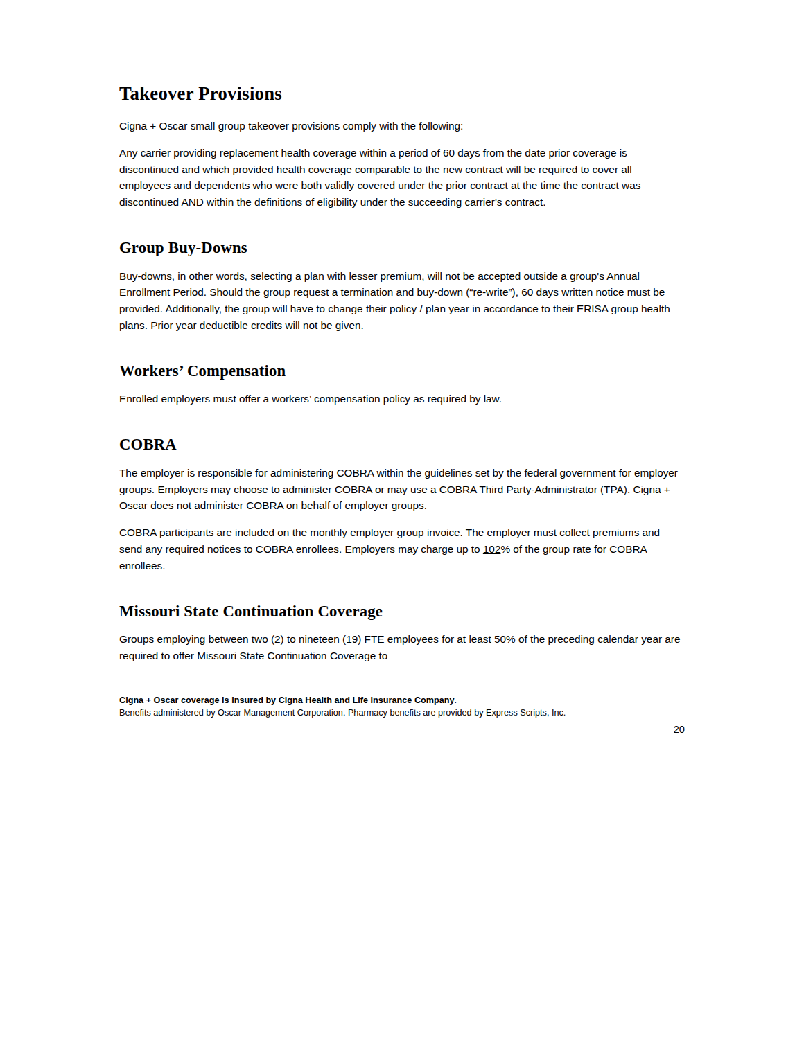Takeover Provisions
Cigna + Oscar small group takeover provisions comply with the following:
Any carrier providing replacement health coverage within a period of 60 days from the date prior coverage is discontinued and which provided health coverage comparable to the new contract will be required to cover all employees and dependents who were both validly covered under the prior contract at the time the contract was discontinued AND within the definitions of eligibility under the succeeding carrier's contract.
Group Buy-Downs
Buy-downs, in other words, selecting a plan with lesser premium, will not be accepted outside a group's Annual Enrollment Period. Should the group request a termination and buy-down (“re-write”), 60 days written notice must be provided. Additionally, the group will have to change their policy / plan year in accordance to their ERISA group health plans. Prior year deductible credits will not be given.
Workers’ Compensation
Enrolled employers must offer a workers’ compensation policy as required by law.
COBRA
The employer is responsible for administering COBRA within the guidelines set by the federal government for employer groups. Employers may choose to administer COBRA or may use a COBRA Third Party-Administrator (TPA). Cigna + Oscar does not administer COBRA on behalf of employer groups.
COBRA participants are included on the monthly employer group invoice. The employer must collect premiums and send any required notices to COBRA enrollees. Employers may charge up to 102% of the group rate for COBRA enrollees.
Missouri State Continuation Coverage
Groups employing between two (2) to nineteen (19) FTE employees for at least 50% of the preceding calendar year are required to offer Missouri State Continuation Coverage to
Cigna + Oscar coverage is insured by Cigna Health and Life Insurance Company.
Benefits administered by Oscar Management Corporation. Pharmacy benefits are provided by Express Scripts, Inc.
20